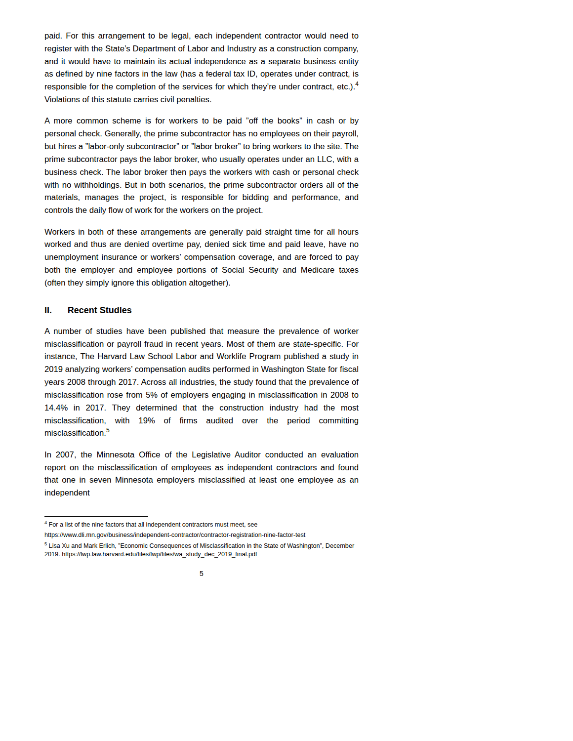paid. For this arrangement to be legal, each independent contractor would need to register with the State’s Department of Labor and Industry as a construction company, and it would have to maintain its actual independence as a separate business entity as defined by nine factors in the law (has a federal tax ID, operates under contract, is responsible for the completion of the services for which they’re under contract, etc.).4 Violations of this statute carries civil penalties.
A more common scheme is for workers to be paid ”off the books” in cash or by personal check. Generally, the prime subcontractor has no employees on their payroll, but hires a ”labor-only subcontractor” or ”labor broker” to bring workers to the site. The prime subcontractor pays the labor broker, who usually operates under an LLC, with a business check. The labor broker then pays the workers with cash or personal check with no withholdings. But in both scenarios, the prime subcontractor orders all of the materials, manages the project, is responsible for bidding and performance, and controls the daily flow of work for the workers on the project.
Workers in both of these arrangements are generally paid straight time for all hours worked and thus are denied overtime pay, denied sick time and paid leave, have no unemployment insurance or workers’ compensation coverage, and are forced to pay both the employer and employee portions of Social Security and Medicare taxes (often they simply ignore this obligation altogether).
II. Recent Studies
A number of studies have been published that measure the prevalence of worker misclassification or payroll fraud in recent years. Most of them are state-specific. For instance, The Harvard Law School Labor and Worklife Program published a study in 2019 analyzing workers’ compensation audits performed in Washington State for fiscal years 2008 through 2017. Across all industries, the study found that the prevalence of misclassification rose from 5% of employers engaging in misclassification in 2008 to 14.4% in 2017. They determined that the construction industry had the most misclassification, with 19% of firms audited over the period committing misclassification.5
In 2007, the Minnesota Office of the Legislative Auditor conducted an evaluation report on the misclassification of employees as independent contractors and found that one in seven Minnesota employers misclassified at least one employee as an independent
4 For a list of the nine factors that all independent contractors must meet, see
https://www.dli.mn.gov/business/independent-contractor/contractor-registration-nine-factor-test
5 Lisa Xu and Mark Erlich, ”Economic Consequences of Misclassification in the State of Washington”, December 2019. https://lwp.law.harvard.edu/files/lwp/files/wa_study_dec_2019_final.pdf
5